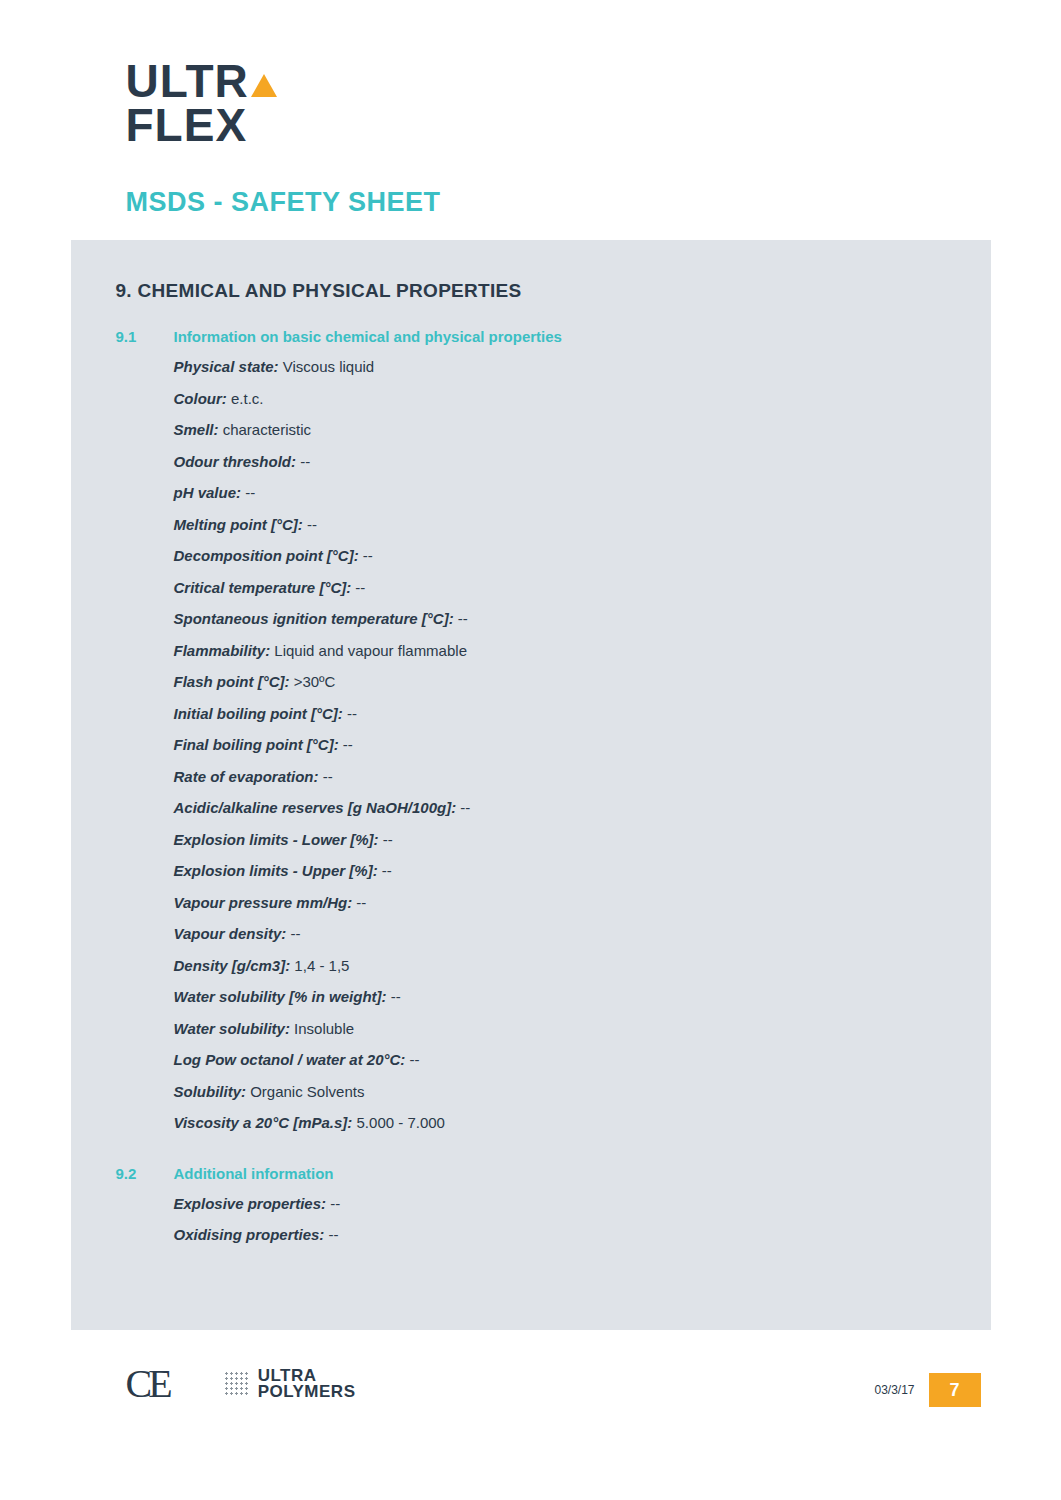ULTR
FLEX
MSDS - SAFETY SHEET
9. CHEMICAL AND PHYSICAL PROPERTIES
9.1 Information on basic chemical and physical properties
Physical state: Viscous liquid
Colour: e.t.c.
Smell: characteristic
Odour threshold: --
pH value: --
Melting point [°C]: --
Decomposition point [°C]: --
Critical temperature [°C]: --
Spontaneous ignition temperature [°C]: --
Flammability: Liquid and vapour flammable
Flash point [°C]: >30ºC
Initial boiling point [°C]: --
Final boiling point [°C]: --
Rate of evaporation: --
Acidic/alkaline reserves [g NaOH/100g]: --
Explosion limits - Lower [%]: --
Explosion limits - Upper [%]: --
Vapour pressure mm/Hg: --
Vapour density: --
Density [g/cm3]: 1,4 - 1,5
Water solubility [% in weight]: --
Water solubility: Insoluble
Log Pow octanol / water at 20°C: --
Solubility: Organic Solvents
Viscosity a 20°C [mPa.s]: 5.000 - 7.000
9.2 Additional information
Explosive properties: --
Oxidising properties: --
CE
ULTRA
POLYMERS
03/3/17
7